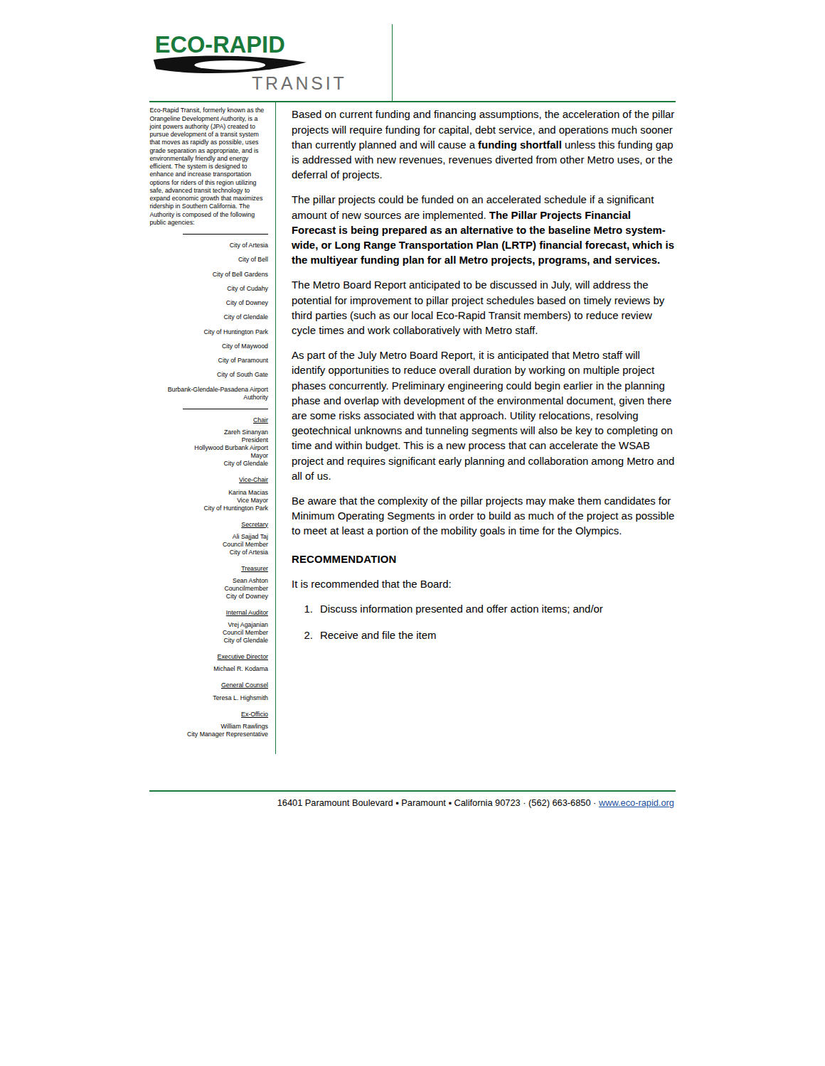ECO-RAPID TRANSIT
Eco-Rapid Transit, formerly known as the Orangeline Development Authority, is a joint powers authority (JPA) created to pursue development of a transit system that moves as rapidly as possible, uses grade separation as appropriate, and is environmentally friendly and energy efficient. The system is designed to enhance and increase transportation options for riders of this region utilizing safe, advanced transit technology to expand economic growth that maximizes ridership in Southern California. The Authority is composed of the following public agencies:
City of Artesia
City of Bell
City of Bell Gardens
City of Cudahy
City of Downey
City of Glendale
City of Huntington Park
City of Maywood
City of Paramount
City of South Gate
Burbank-Glendale-Pasadena Airport Authority
Chair
Zareh Sinanyan
President
Hollywood Burbank Airport
Mayor
City of Glendale
Vice-Chair
Karina Macias
Vice Mayor
City of Huntington Park
Secretary
Ali Sajjad Taj
Council Member
City of Artesia
Treasurer
Sean Ashton
Councilmember
City of Downey
Internal Auditor
Vrej Agajanian
Council Member
City of Glendale
Executive Director
Michael R. Kodama
General Counsel
Teresa L. Highsmith
Ex-Officio
William Rawlings
City Manager Representative
Based on current funding and financing assumptions, the acceleration of the pillar projects will require funding for capital, debt service, and operations much sooner than currently planned and will cause a funding shortfall unless this funding gap is addressed with new revenues, revenues diverted from other Metro uses, or the deferral of projects.
The pillar projects could be funded on an accelerated schedule if a significant amount of new sources are implemented. The Pillar Projects Financial Forecast is being prepared as an alternative to the baseline Metro system-wide, or Long Range Transportation Plan (LRTP) financial forecast, which is the multiyear funding plan for all Metro projects, programs, and services.
The Metro Board Report anticipated to be discussed in July, will address the potential for improvement to pillar project schedules based on timely reviews by third parties (such as our local Eco-Rapid Transit members) to reduce review cycle times and work collaboratively with Metro staff.
As part of the July Metro Board Report, it is anticipated that Metro staff will identify opportunities to reduce overall duration by working on multiple project phases concurrently. Preliminary engineering could begin earlier in the planning phase and overlap with development of the environmental document, given there are some risks associated with that approach. Utility relocations, resolving geotechnical unknowns and tunneling segments will also be key to completing on time and within budget. This is a new process that can accelerate the WSAB project and requires significant early planning and collaboration among Metro and all of us.
Be aware that the complexity of the pillar projects may make them candidates for Minimum Operating Segments in order to build as much of the project as possible to meet at least a portion of the mobility goals in time for the Olympics.
RECOMMENDATION
It is recommended that the Board:
Discuss information presented and offer action items; and/or
Receive and file the item
16401 Paramount Boulevard ▪ Paramount ▪ California 90723 · (562) 663-6850 · www.eco-rapid.org